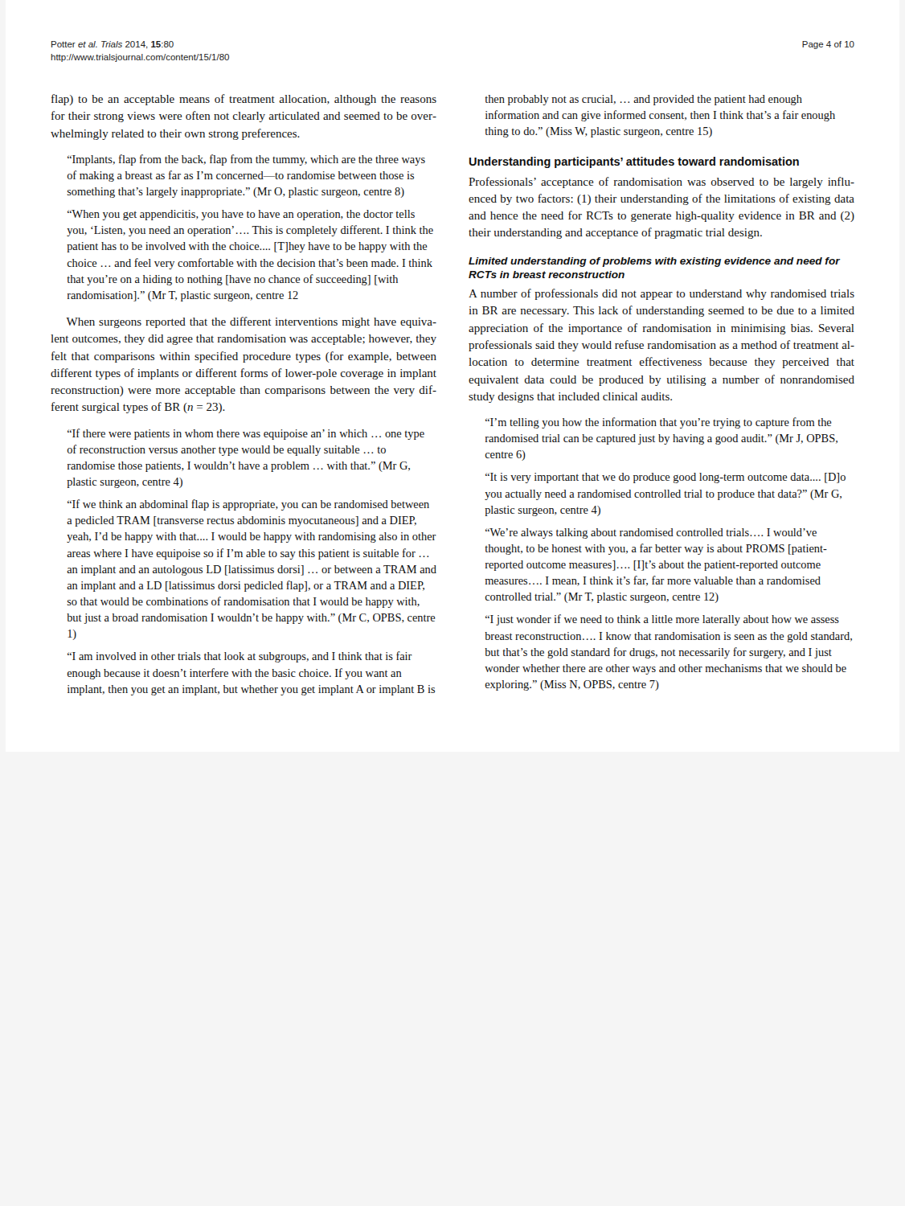Potter et al. Trials 2014, 15:80
http://www.trialsjournal.com/content/15/1/80
Page 4 of 10
flap) to be an acceptable means of treatment allocation, although the reasons for their strong views were often not clearly articulated and seemed to be overwhelmingly related to their own strong preferences.
“Implants, flap from the back, flap from the tummy, which are the three ways of making a breast as far as I’m concerned—to randomise between those is something that’s largely inappropriate.” (Mr O, plastic surgeon, centre 8)
“When you get appendicitis, you have to have an operation, the doctor tells you, ‘Listen, you need an operation’…. This is completely different. I think the patient has to be involved with the choice.... [T]hey have to be happy with the choice … and feel very comfortable with the decision that’s been made. I think that you’re on a hiding to nothing [have no chance of succeeding] [with randomisation].” (Mr T, plastic surgeon, centre 12
When surgeons reported that the different interventions might have equivalent outcomes, they did agree that randomisation was acceptable; however, they felt that comparisons within specified procedure types (for example, between different types of implants or different forms of lower-pole coverage in implant reconstruction) were more acceptable than comparisons between the very different surgical types of BR (n = 23).
“If there were patients in whom there was equipoise an’ in which … one type of reconstruction versus another type would be equally suitable … to randomise those patients, I wouldn’t have a problem … with that.” (Mr G, plastic surgeon, centre 4)
“If we think an abdominal flap is appropriate, you can be randomised between a pedicled TRAM [transverse rectus abdominis myocutaneous] and a DIEP, yeah, I’d be happy with that.... I would be happy with randomising also in other areas where I have equipoise so if I’m able to say this patient is suitable for … an implant and an autologous LD [latissimus dorsi] … or between a TRAM and an implant and a LD [latissimus dorsi pedicled flap], or a TRAM and a DIEP, so that would be combinations of randomisation that I would be happy with, but just a broad randomisation I wouldn’t be happy with.” (Mr C, OPBS, centre 1)
“I am involved in other trials that look at subgroups, and I think that is fair enough because it doesn’t interfere with the basic choice. If you want an implant, then you get an implant, but whether you get implant A or implant B is then probably not as crucial, … and provided the patient had enough information and can give informed consent, then I think that’s a fair enough thing to do.” (Miss W, plastic surgeon, centre 15)
Understanding participants’ attitudes toward randomisation
Professionals’ acceptance of randomisation was observed to be largely influenced by two factors: (1) their understanding of the limitations of existing data and hence the need for RCTs to generate high-quality evidence in BR and (2) their understanding and acceptance of pragmatic trial design.
Limited understanding of problems with existing evidence and need for RCTs in breast reconstruction
A number of professionals did not appear to understand why randomised trials in BR are necessary. This lack of understanding seemed to be due to a limited appreciation of the importance of randomisation in minimising bias. Several professionals said they would refuse randomisation as a method of treatment allocation to determine treatment effectiveness because they perceived that equivalent data could be produced by utilising a number of nonrandomised study designs that included clinical audits.
“I’m telling you how the information that you’re trying to capture from the randomised trial can be captured just by having a good audit.” (Mr J, OPBS, centre 6)
“It is very important that we do produce good long-term outcome data.... [D]o you actually need a randomised controlled trial to produce that data?” (Mr G, plastic surgeon, centre 4)
“We’re always talking about randomised controlled trials…. I would’ve thought, to be honest with you, a far better way is about PROMS [patient-reported outcome measures]…. [I]t’s about the patient-reported outcome measures…. I mean, I think it’s far, far more valuable than a randomised controlled trial.” (Mr T, plastic surgeon, centre 12)
“I just wonder if we need to think a little more laterally about how we assess breast reconstruction…. I know that randomisation is seen as the gold standard, but that’s the gold standard for drugs, not necessarily for surgery, and I just wonder whether there are other ways and other mechanisms that we should be exploring.” (Miss N, OPBS, centre 7)